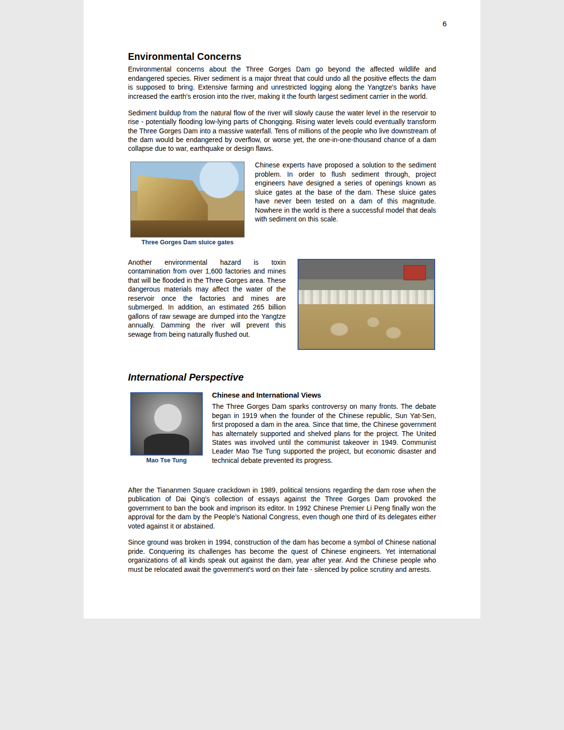6
Environmental Concerns
Environmental concerns about the Three Gorges Dam go beyond the affected wildlife and endangered species. River sediment is a major threat that could undo all the positive effects the dam is supposed to bring. Extensive farming and unrestricted logging along the Yangtze's banks have increased the earth's erosion into the river, making it the fourth largest sediment carrier in the world.
Sediment buildup from the natural flow of the river will slowly cause the water level in the reservoir to rise - potentially flooding low-lying parts of Chongqing. Rising water levels could eventually transform the Three Gorges Dam into a massive waterfall. Tens of millions of the people who live downstream of the dam would be endangered by overflow, or worse yet, the one-in-one-thousand chance of a dam collapse due to war, earthquake or design flaws.
Three Gorges Dam sluice gates
Chinese experts have proposed a solution to the sediment problem. In order to flush sediment through, project engineers have designed a series of openings known as sluice gates at the base of the dam. These sluice gates have never been tested on a dam of this magnitude. Nowhere in the world is there a successful model that deals with sediment on this scale.
Another environmental hazard is toxin contamination from over 1,600 factories and mines that will be flooded in the Three Gorges area. These dangerous materials may affect the water of the reservoir once the factories and mines are submerged. In addition, an estimated 265 billion gallons of raw sewage are dumped into the Yangtze annually. Damming the river will prevent this sewage from being naturally flushed out.
International Perspective
Mao Tse Tung
Chinese and International Views
The Three Gorges Dam sparks controversy on many fronts. The debate began in 1919 when the founder of the Chinese republic, Sun Yat-Sen, first proposed a dam in the area. Since that time, the Chinese government has alternately supported and shelved plans for the project. The United States was involved until the communist takeover in 1949. Communist Leader Mao Tse Tung supported the project, but economic disaster and technical debate prevented its progress.
After the Tiananmen Square crackdown in 1989, political tensions regarding the dam rose when the publication of Dai Qing's collection of essays against the Three Gorges Dam provoked the government to ban the book and imprison its editor. In 1992 Chinese Premier Li Peng finally won the approval for the dam by the People's National Congress, even though one third of its delegates either voted against it or abstained.
Since ground was broken in 1994, construction of the dam has become a symbol of Chinese national pride. Conquering its challenges has become the quest of Chinese engineers. Yet international organizations of all kinds speak out against the dam, year after year. And the Chinese people who must be relocated await the government's word on their fate - silenced by police scrutiny and arrests.